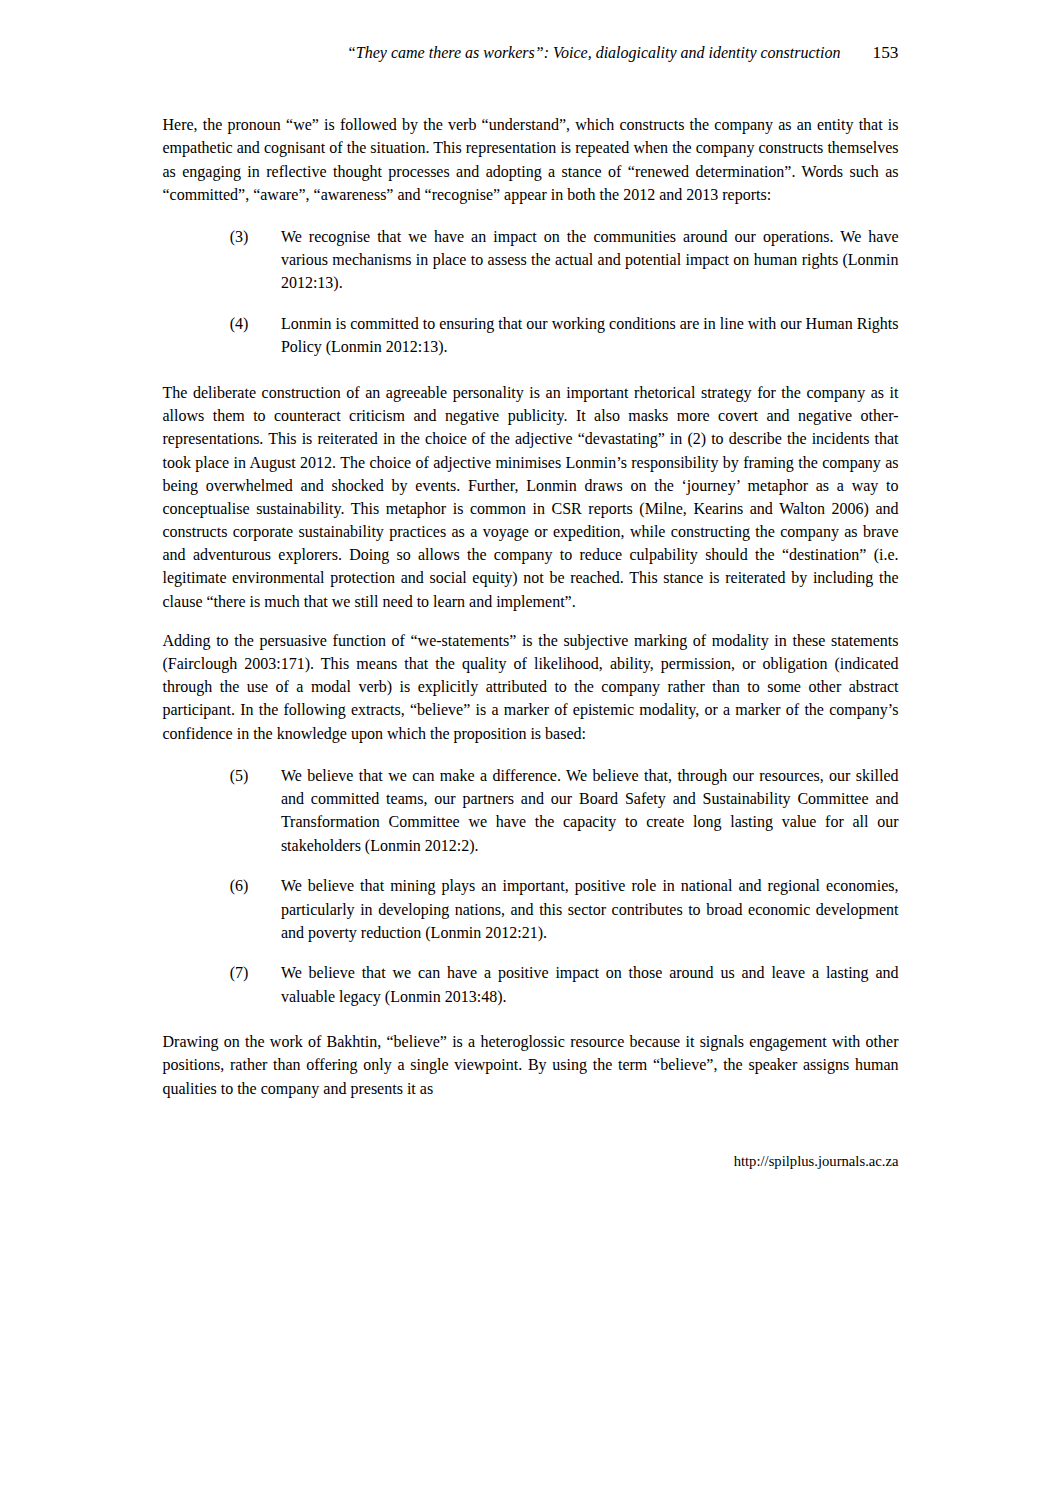“They came there as workers”: Voice, dialogicality and identity construction 153
Here, the pronoun “we” is followed by the verb “understand”, which constructs the company as an entity that is empathetic and cognisant of the situation. This representation is repeated when the company constructs themselves as engaging in reflective thought processes and adopting a stance of “renewed determination”. Words such as “committed”, “aware”, “awareness” and “recognise” appear in both the 2012 and 2013 reports:
(3) We recognise that we have an impact on the communities around our operations. We have various mechanisms in place to assess the actual and potential impact on human rights (Lonmin 2012:13).
(4) Lonmin is committed to ensuring that our working conditions are in line with our Human Rights Policy (Lonmin 2012:13).
The deliberate construction of an agreeable personality is an important rhetorical strategy for the company as it allows them to counteract criticism and negative publicity. It also masks more covert and negative other-representations. This is reiterated in the choice of the adjective “devastating” in (2) to describe the incidents that took place in August 2012. The choice of adjective minimises Lonmin’s responsibility by framing the company as being overwhelmed and shocked by events. Further, Lonmin draws on the ‘journey’ metaphor as a way to conceptualise sustainability. This metaphor is common in CSR reports (Milne, Kearins and Walton 2006) and constructs corporate sustainability practices as a voyage or expedition, while constructing the company as brave and adventurous explorers. Doing so allows the company to reduce culpability should the “destination” (i.e. legitimate environmental protection and social equity) not be reached. This stance is reiterated by including the clause “there is much that we still need to learn and implement”.
Adding to the persuasive function of “we-statements” is the subjective marking of modality in these statements (Fairclough 2003:171). This means that the quality of likelihood, ability, permission, or obligation (indicated through the use of a modal verb) is explicitly attributed to the company rather than to some other abstract participant. In the following extracts, “believe” is a marker of epistemic modality, or a marker of the company’s confidence in the knowledge upon which the proposition is based:
(5) We believe that we can make a difference. We believe that, through our resources, our skilled and committed teams, our partners and our Board Safety and Sustainability Committee and Transformation Committee we have the capacity to create long lasting value for all our stakeholders (Lonmin 2012:2).
(6) We believe that mining plays an important, positive role in national and regional economies, particularly in developing nations, and this sector contributes to broad economic development and poverty reduction (Lonmin 2012:21).
(7) We believe that we can have a positive impact on those around us and leave a lasting and valuable legacy (Lonmin 2013:48).
Drawing on the work of Bakhtin, “believe” is a heteroglossic resource because it signals engagement with other positions, rather than offering only a single viewpoint. By using the term “believe”, the speaker assigns human qualities to the company and presents it as
http://spilplus.journals.ac.za